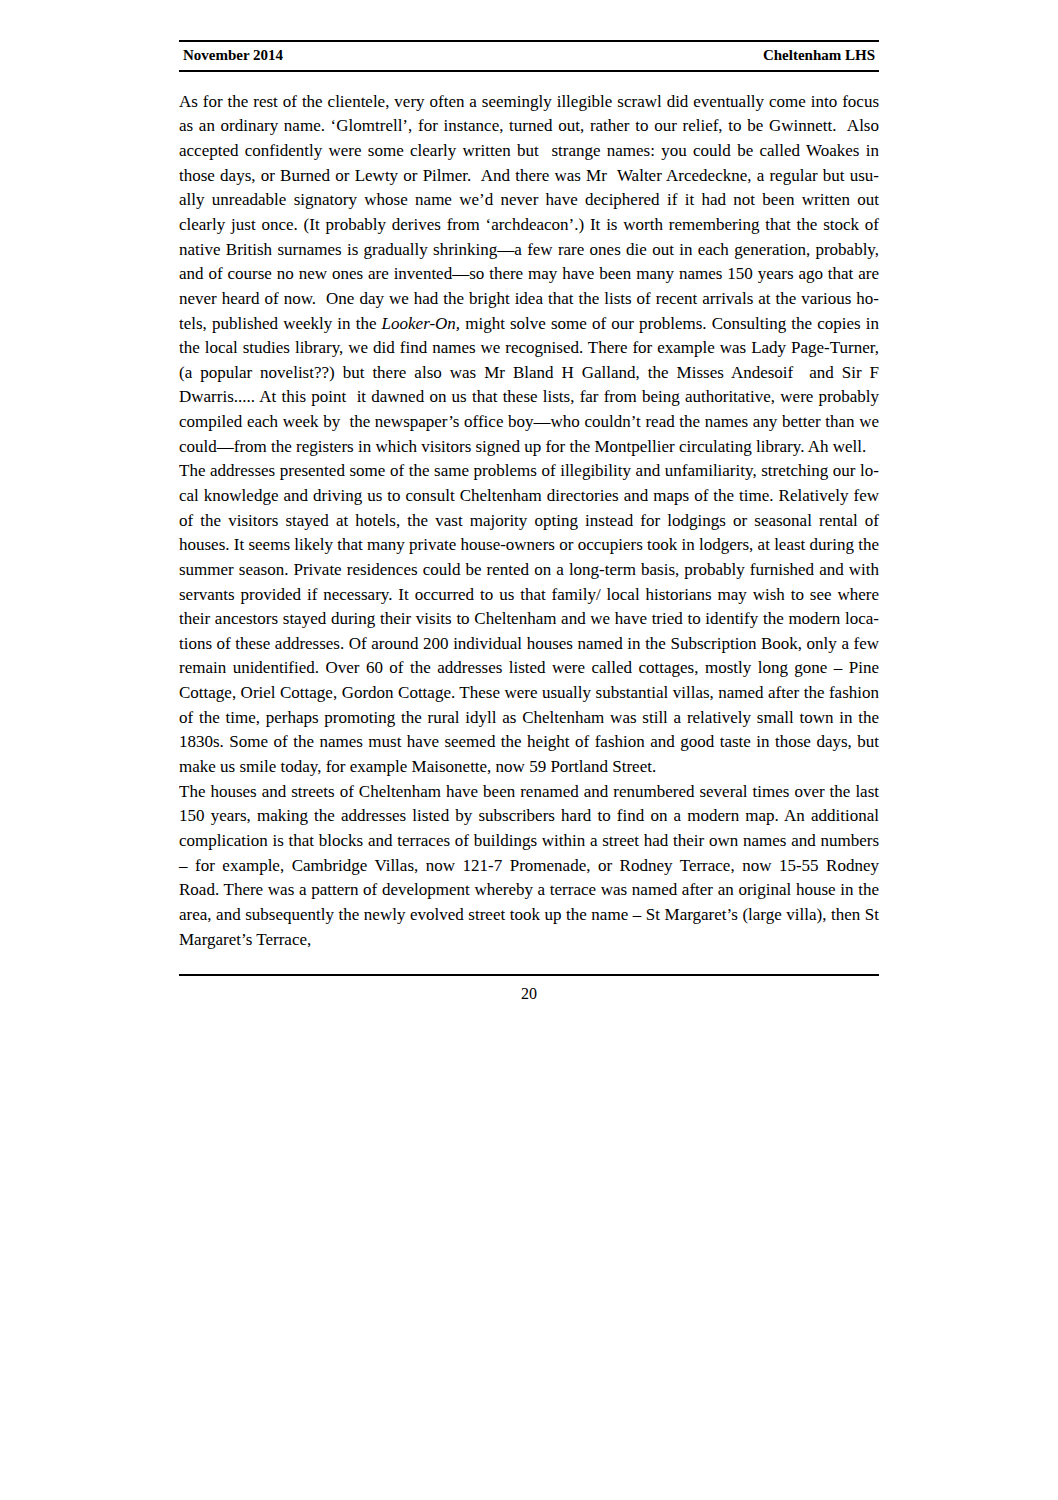November 2014 Cheltenham LHS
As for the rest of the clientele, very often a seemingly illegible scrawl did eventually come into focus as an ordinary name. ‘Glomtrell’, for instance, turned out, rather to our relief, to be Gwinnett. Also accepted confidently were some clearly written but strange names: you could be called Woakes in those days, or Burned or Lewty or Pilmer. And there was Mr Walter Arcedeckne, a regular but usually unreadable signatory whose name we’d never have deciphered if it had not been written out clearly just once. (It probably derives from ‘archdeacon’.) It is worth remembering that the stock of native British surnames is gradually shrinking—a few rare ones die out in each generation, probably, and of course no new ones are invented—so there may have been many names 150 years ago that are never heard of now. One day we had the bright idea that the lists of recent arrivals at the various hotels, published weekly in the Looker-On, might solve some of our problems. Consulting the copies in the local studies library, we did find names we recognised. There for example was Lady Page-Turner, (a popular novelist??) but there also was Mr Bland H Galland, the Misses Andesoif and Sir F Dwarris..... At this point it dawned on us that these lists, far from being authoritative, were probably compiled each week by the newspaper’s office boy—who couldn’t read the names any better than we could—from the registers in which visitors signed up for the Montpellier circulating library. Ah well.
The addresses presented some of the same problems of illegibility and unfamiliarity, stretching our local knowledge and driving us to consult Cheltenham directories and maps of the time. Relatively few of the visitors stayed at hotels, the vast majority opting instead for lodgings or seasonal rental of houses. It seems likely that many private house-owners or occupiers took in lodgers, at least during the summer season. Private residences could be rented on a long-term basis, probably furnished and with servants provided if necessary. It occurred to us that family/ local historians may wish to see where their ancestors stayed during their visits to Cheltenham and we have tried to identify the modern locations of these addresses. Of around 200 individual houses named in the Subscription Book, only a few remain unidentified. Over 60 of the addresses listed were called cottages, mostly long gone – Pine Cottage, Oriel Cottage, Gordon Cottage. These were usually substantial villas, named after the fashion of the time, perhaps promoting the rural idyll as Cheltenham was still a relatively small town in the 1830s. Some of the names must have seemed the height of fashion and good taste in those days, but make us smile today, for example Maisonette, now 59 Portland Street.
The houses and streets of Cheltenham have been renamed and renumbered several times over the last 150 years, making the addresses listed by subscribers hard to find on a modern map. An additional complication is that blocks and terraces of buildings within a street had their own names and numbers – for example, Cambridge Villas, now 121-7 Promenade, or Rodney Terrace, now 15-55 Rodney Road. There was a pattern of development whereby a terrace was named after an original house in the area, and subsequently the newly evolved street took up the name – St Margaret’s (large villa), then St Margaret’s Terrace,
20